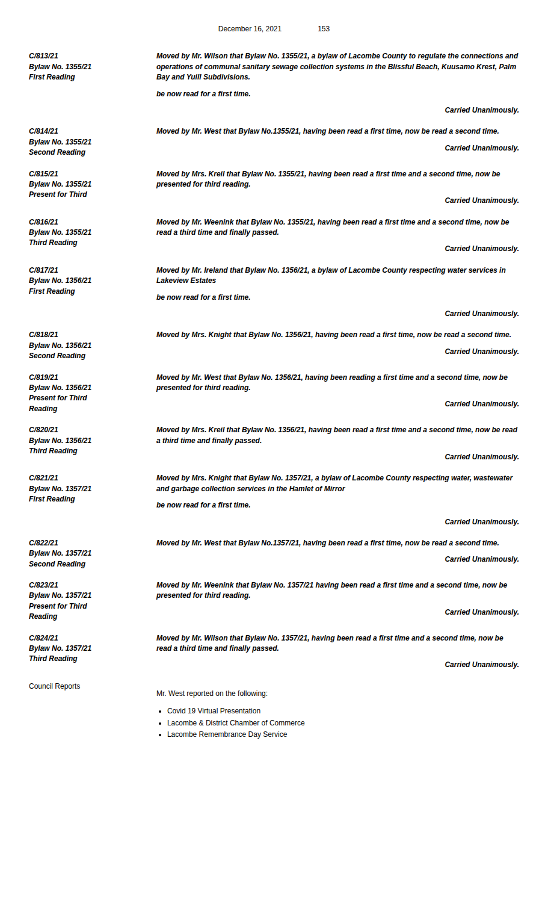December 16, 2021153
| C/813/21 Bylaw No. 1355/21 First Reading | Moved by Mr. Wilson that Bylaw No. 1355/21, a bylaw of Lacombe County to regulate the connections and operations of communal sanitary sewage collection systems in the Blissful Beach, Kuusamo Krest, Palm Bay and Yuill Subdivisions. be now read for a first time. Carried Unanimously. |
| C/814/21 Bylaw No. 1355/21 Second Reading | Moved by Mr. West that Bylaw No.1355/21, having been read a first time, now be read a second time. Carried Unanimously. |
| C/815/21 Bylaw No. 1355/21 Present for Third | Moved by Mrs. Kreil that Bylaw No. 1355/21, having been read a first time and a second time, now be presented for third reading. Carried Unanimously. |
| C/816/21 Bylaw No. 1355/21 Third Reading | Moved by Mr. Weenink that Bylaw No. 1355/21, having been read a first time and a second time, now be read a third time and finally passed. Carried Unanimously. |
| C/817/21 Bylaw No. 1356/21 First Reading | Moved by Mr. Ireland that Bylaw No. 1356/21, a bylaw of Lacombe County respecting water services in Lakeview Estates be now read for a first time. Carried Unanimously. |
| C/818/21 Bylaw No. 1356/21 Second Reading | Moved by Mrs. Knight that Bylaw No. 1356/21, having been read a first time, now be read a second time. Carried Unanimously. |
| C/819/21 Bylaw No. 1356/21 Present for Third Reading | Moved by Mr. West that Bylaw No. 1356/21, having been reading a first time and a second time, now be presented for third reading. Carried Unanimously. |
| C/820/21 Bylaw No. 1356/21 Third Reading | Moved by Mrs. Kreil that Bylaw No. 1356/21, having been read a first time and a second time, now be read a third time and finally passed. Carried Unanimously. |
| C/821/21 Bylaw No. 1357/21 First Reading | Moved by Mrs. Knight that Bylaw No. 1357/21, a bylaw of Lacombe County respecting water, wastewater and garbage collection services in the Hamlet of Mirror be now read for a first time. Carried Unanimously. |
| C/822/21 Bylaw No. 1357/21 Second Reading | Moved by Mr. West that Bylaw No.1357/21, having been read a first time, now be read a second time. Carried Unanimously. |
| C/823/21 Bylaw No. 1357/21 Present for Third Reading | Moved by Mr. Weenink that Bylaw No. 1357/21 having been read a first time and a second time, now be presented for third reading. Carried Unanimously. |
| C/824/21 Bylaw No. 1357/21 Third Reading | Moved by Mr. Wilson that Bylaw No. 1357/21, having been read a first time and a second time, now be read a third time and finally passed. Carried Unanimously. |
| Council Reports | Mr. West reported on the following: Covid 19 Virtual Presentation Lacombe & District Chamber of Commerce Lacombe Remembrance Day Service |